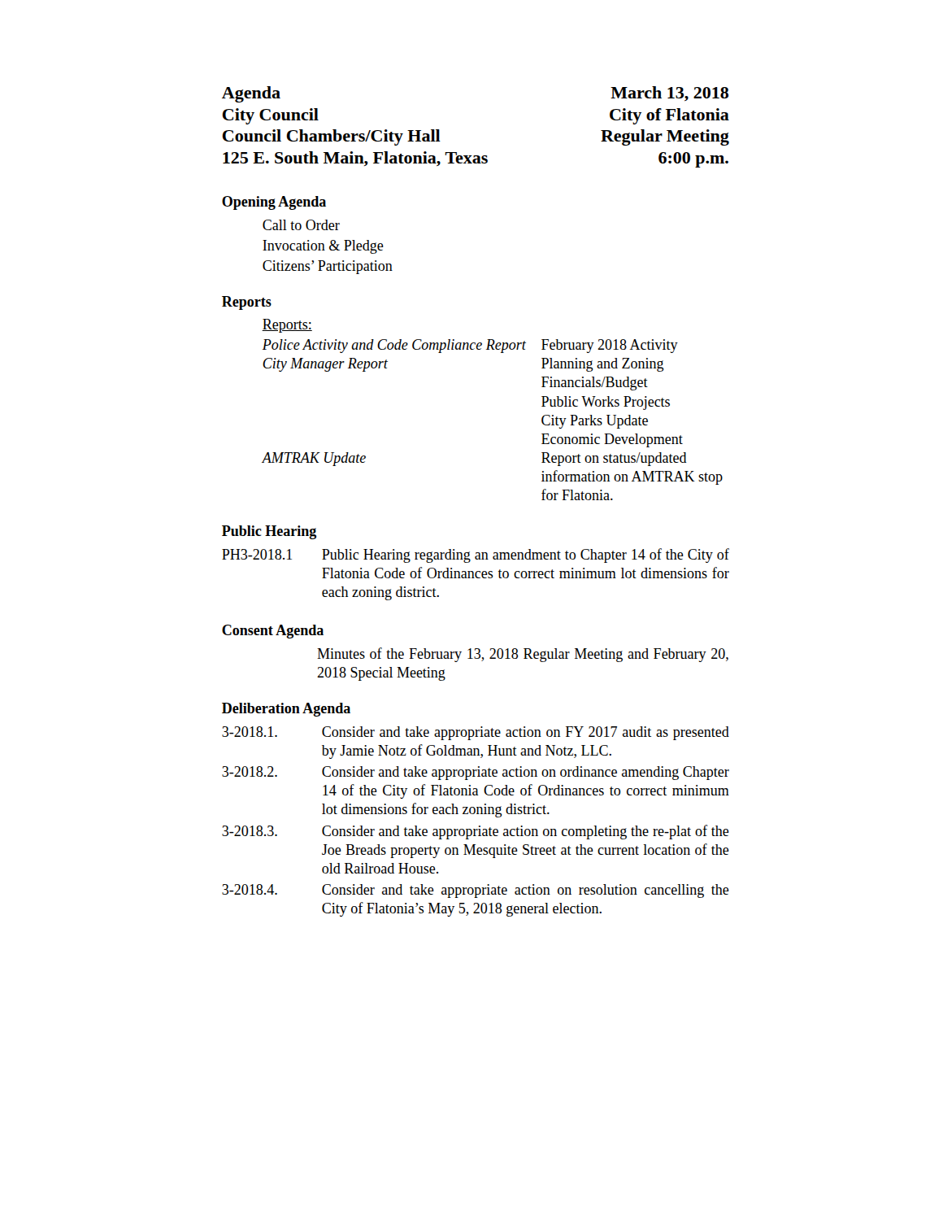| Agenda | March 13, 2018 |
| City Council | City of Flatonia |
| Council Chambers/City Hall | Regular Meeting |
| 125 E. South Main, Flatonia, Texas | 6:00 p.m. |
Opening Agenda
Call to Order
Invocation & Pledge
Citizens’ Participation
Reports
Reports:
| Police Activity and Code Compliance Report | February 2018 Activity |
| City Manager Report | Planning and Zoning |
| | Financials/Budget |
| | Public Works Projects |
| | City Parks Update |
| | Economic Development |
| AMTRAK Update | Report on status/updated information on AMTRAK stop for Flatonia. |
Public Hearing
| PH3-2018.1 | Public Hearing regarding an amendment to Chapter 14 of the City of Flatonia Code of Ordinances to correct minimum lot dimensions for each zoning district. |
Consent Agenda
Minutes of the February 13, 2018 Regular Meeting and February 20, 2018 Special Meeting
Deliberation Agenda
| 3-2018.1. | Consider and take appropriate action on FY 2017 audit as presented by Jamie Notz of Goldman, Hunt and Notz, LLC. |
| 3-2018.2. | Consider and take appropriate action on ordinance amending Chapter 14 of the City of Flatonia Code of Ordinances to correct minimum lot dimensions for each zoning district. |
| 3-2018.3. | Consider and take appropriate action on completing the re-plat of the Joe Breads property on Mesquite Street at the current location of the old Railroad House. |
| 3-2018.4. | Consider and take appropriate action on resolution cancelling the City of Flatonia’s May 5, 2018 general election. |